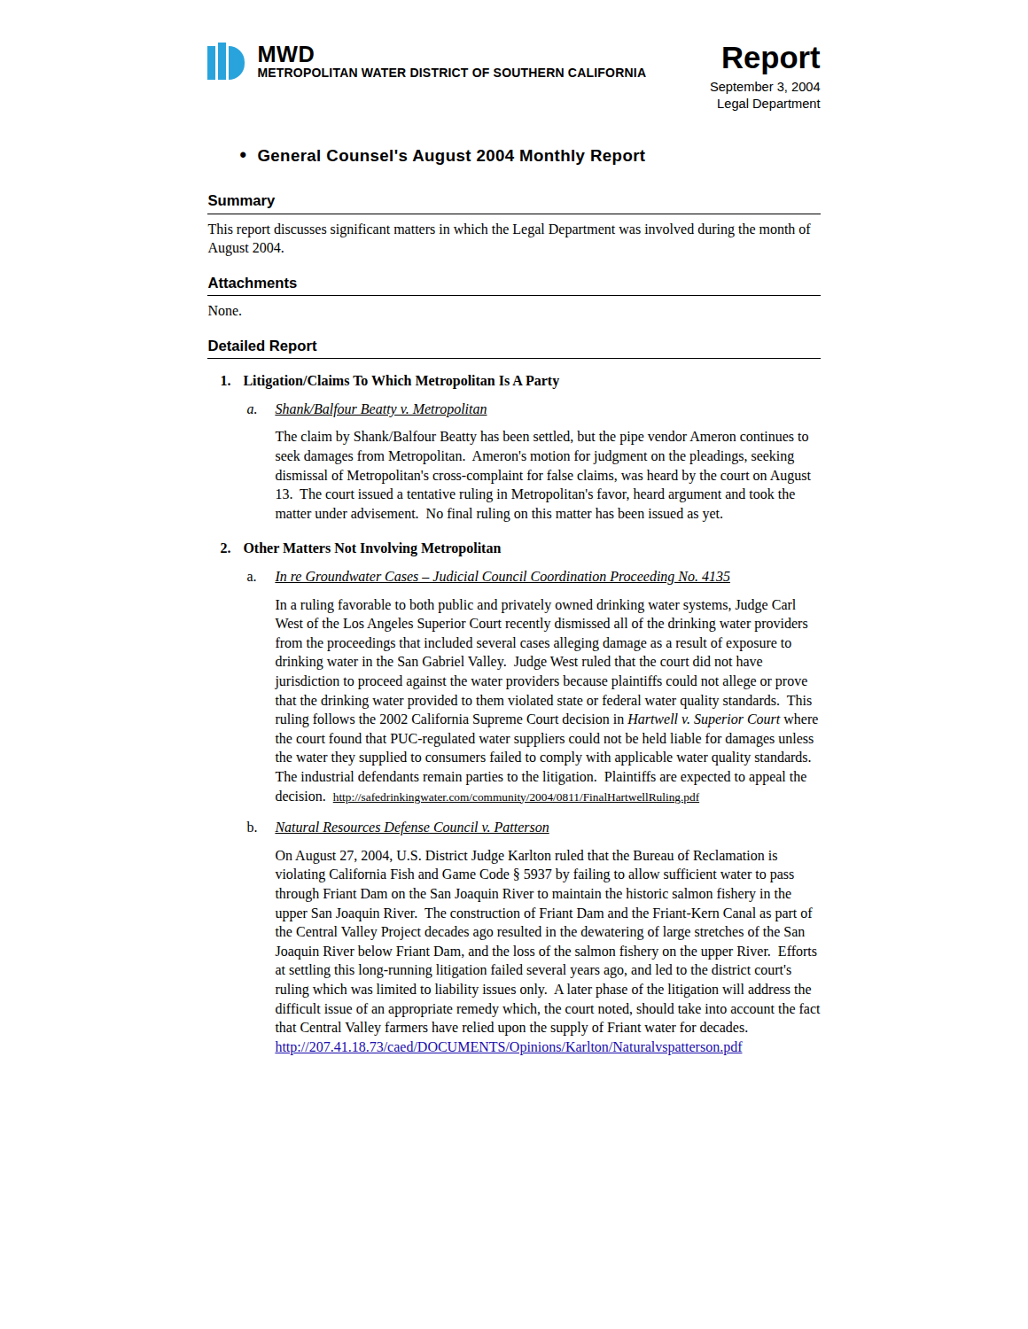MWD
METROPOLITAN WATER DISTRICT OF SOUTHERN CALIFORNIA
Report
September 3, 2004
Legal Department
General Counsel's August 2004 Monthly Report
Summary
This report discusses significant matters in which the Legal Department was involved during the month of August 2004.
Attachments
None.
Detailed Report
Litigation/Claims To Which Metropolitan Is A Party
Shank/Balfour Beatty v. Metropolitan
The claim by Shank/Balfour Beatty has been settled, but the pipe vendor Ameron continues to seek damages from Metropolitan. Ameron's motion for judgment on the pleadings, seeking dismissal of Metropolitan's cross-complaint for false claims, was heard by the court on August 13. The court issued a tentative ruling in Metropolitan's favor, heard argument and took the matter under advisement. No final ruling on this matter has been issued as yet.
Other Matters Not Involving Metropolitan
In re Groundwater Cases – Judicial Council Coordination Proceeding No. 4135
In a ruling favorable to both public and privately owned drinking water systems, Judge Carl West of the Los Angeles Superior Court recently dismissed all of the drinking water providers from the proceedings that included several cases alleging damage as a result of exposure to drinking water in the San Gabriel Valley. Judge West ruled that the court did not have jurisdiction to proceed against the water providers because plaintiffs could not allege or prove that the drinking water provided to them violated state or federal water quality standards. This ruling follows the 2002 California Supreme Court decision in Hartwell v. Superior Court where the court found that PUC-regulated water suppliers could not be held liable for damages unless the water they supplied to consumers failed to comply with applicable water quality standards. The industrial defendants remain parties to the litigation. Plaintiffs are expected to appeal the decision. http://safedrinkingwater.com/community/2004/0811/FinalHartwellRuling.pdf
Natural Resources Defense Council v. Patterson
On August 27, 2004, U.S. District Judge Karlton ruled that the Bureau of Reclamation is violating California Fish and Game Code § 5937 by failing to allow sufficient water to pass through Friant Dam on the San Joaquin River to maintain the historic salmon fishery in the upper San Joaquin River. The construction of Friant Dam and the Friant-Kern Canal as part of the Central Valley Project decades ago resulted in the dewatering of large stretches of the San Joaquin River below Friant Dam, and the loss of the salmon fishery on the upper River. Efforts at settling this long-running litigation failed several years ago, and led to the district court's ruling which was limited to liability issues only. A later phase of the litigation will address the difficult issue of an appropriate remedy which, the court noted, should take into account the fact that Central Valley farmers have relied upon the supply of Friant water for decades.
http://207.41.18.73/caed/DOCUMENTS/Opinions/Karlton/Naturalvspatterson.pdf